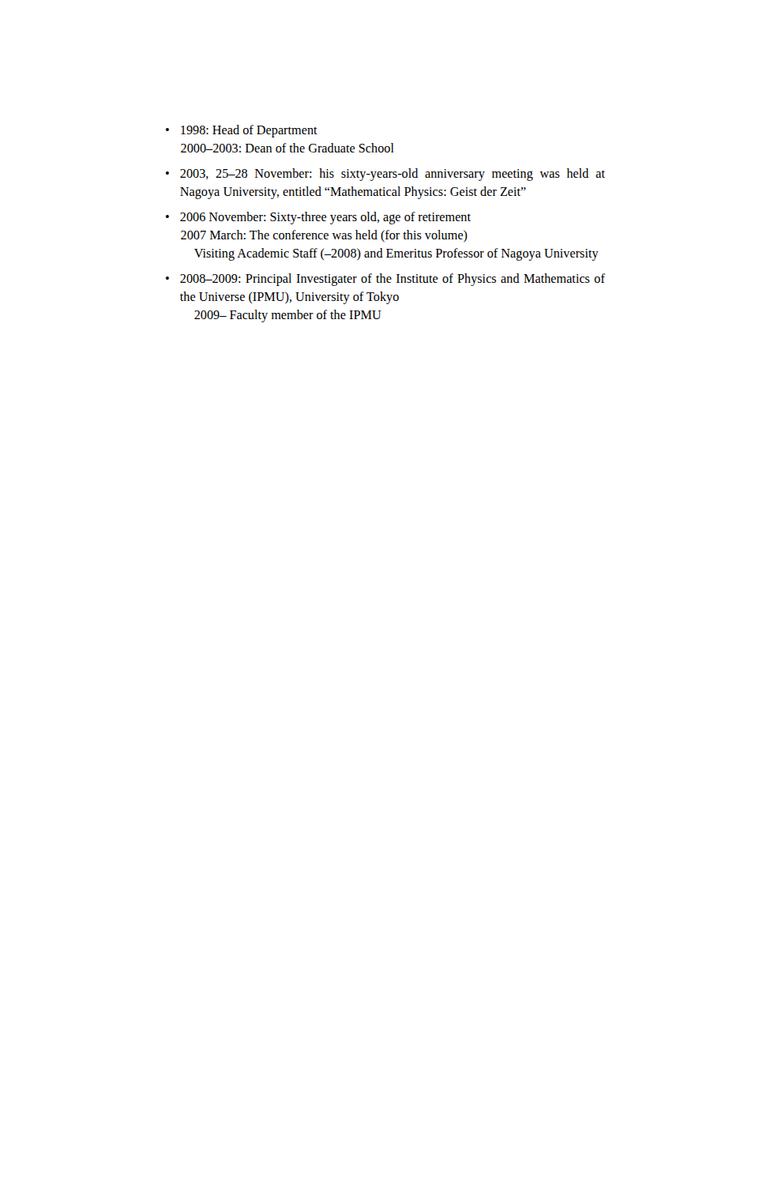1998: Head of Department 2000–2003: Dean of the Graduate School
2003, 25–28 November: his sixty-years-old anniversary meeting was held at Nagoya University, entitled “Mathematical Physics: Geist der Zeit”
2006 November: Sixty-three years old, age of retirement 2007 March: The conference was held (for this volume) Visiting Academic Staff (–2008) and Emeritus Professor of Nagoya University
2008–2009: Principal Investigater of the Institute of Physics and Mathematics of the Universe (IPMU), University of Tokyo 2009– Faculty member of the IPMU